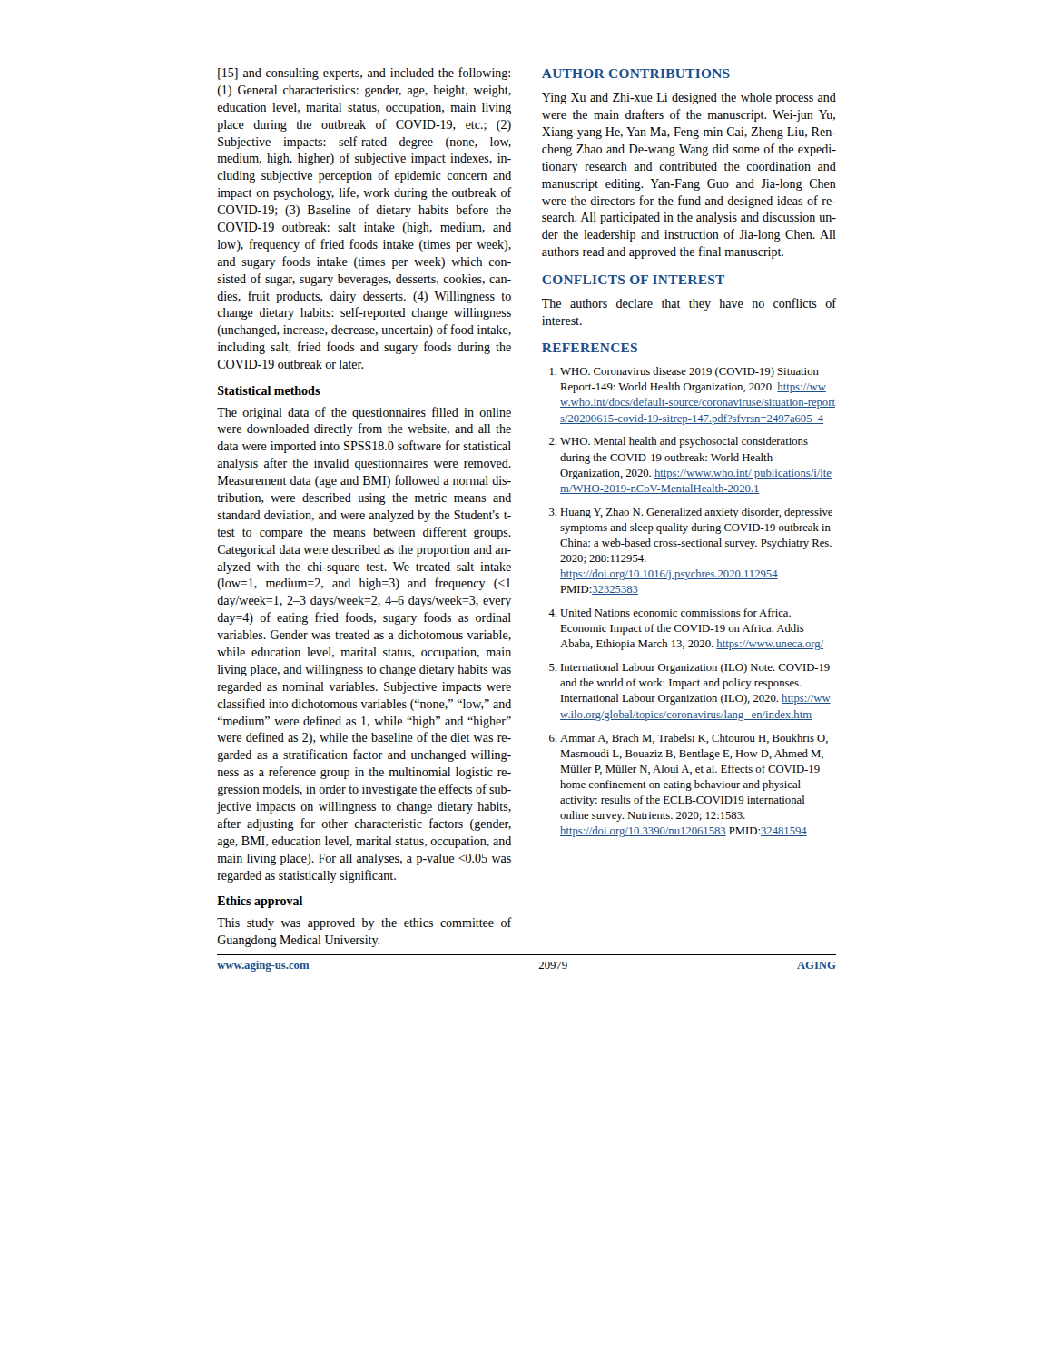[15] and consulting experts, and included the following: (1) General characteristics: gender, age, height, weight, education level, marital status, occupation, main living place during the outbreak of COVID-19, etc.; (2) Subjective impacts: self-rated degree (none, low, medium, high, higher) of subjective impact indexes, including subjective perception of epidemic concern and impact on psychology, life, work during the outbreak of COVID-19; (3) Baseline of dietary habits before the COVID-19 outbreak: salt intake (high, medium, and low), frequency of fried foods intake (times per week), and sugary foods intake (times per week) which consisted of sugar, sugary beverages, desserts, cookies, candies, fruit products, dairy desserts. (4) Willingness to change dietary habits: self-reported change willingness (unchanged, increase, decrease, uncertain) of food intake, including salt, fried foods and sugary foods during the COVID-19 outbreak or later.
Statistical methods
The original data of the questionnaires filled in online were downloaded directly from the website, and all the data were imported into SPSS18.0 software for statistical analysis after the invalid questionnaires were removed. Measurement data (age and BMI) followed a normal distribution, were described using the metric means and standard deviation, and were analyzed by the Student's t-test to compare the means between different groups. Categorical data were described as the proportion and analyzed with the chi-square test. We treated salt intake (low=1, medium=2, and high=3) and frequency (<1 day/week=1, 2–3 days/week=2, 4–6 days/week=3, every day=4) of eating fried foods, sugary foods as ordinal variables. Gender was treated as a dichotomous variable, while education level, marital status, occupation, main living place, and willingness to change dietary habits was regarded as nominal variables. Subjective impacts were classified into dichotomous variables (“none,” “low,” and “medium” were defined as 1, while “high” and “higher” were defined as 2), while the baseline of the diet was regarded as a stratification factor and unchanged willingness as a reference group in the multinomial logistic regression models, in order to investigate the effects of subjective impacts on willingness to change dietary habits, after adjusting for other characteristic factors (gender, age, BMI, education level, marital status, occupation, and main living place). For all analyses, a p-value <0.05 was regarded as statistically significant.
Ethics approval
This study was approved by the ethics committee of Guangdong Medical University.
AUTHOR CONTRIBUTIONS
Ying Xu and Zhi-xue Li designed the whole process and were the main drafters of the manuscript. Wei-jun Yu, Xiang-yang He, Yan Ma, Feng-min Cai, Zheng Liu, Ren-cheng Zhao and De-wang Wang did some of the expeditionary research and contributed the coordination and manuscript editing. Yan-Fang Guo and Jia-long Chen were the directors for the fund and designed ideas of research. All participated in the analysis and discussion under the leadership and instruction of Jia-long Chen. All authors read and approved the final manuscript.
CONFLICTS OF INTEREST
The authors declare that they have no conflicts of interest.
REFERENCES
WHO. Coronavirus disease 2019 (COVID-19) Situation Report-149: World Health Organization, 2020. https://www.who.int/docs/default-source/coronaviruse/situation-reports/20200615-covid-19-sitrep-147.pdf?sfvrsn=2497a605_4
WHO. Mental health and psychosocial considerations during the COVID-19 outbreak: World Health Organization, 2020. https://www.who.int/ publications/i/item/WHO-2019-nCoV-MentalHealth-2020.1
Huang Y, Zhao N. Generalized anxiety disorder, depressive symptoms and sleep quality during COVID-19 outbreak in China: a web-based cross-sectional survey. Psychiatry Res. 2020; 288:112954.
https://doi.org/10.1016/j.psychres.2020.112954
PMID:32325383
United Nations economic commissions for Africa. Economic Impact of the COVID-19 on Africa. Addis Ababa, Ethiopia March 13, 2020. https://www.uneca.org/
International Labour Organization (ILO) Note. COVID-19 and the world of work: Impact and policy responses. International Labour Organization (ILO), 2020. https://www.ilo.org/global/topics/coronavirus/lang--en/index.htm
Ammar A, Brach M, Trabelsi K, Chtourou H, Boukhris O, Masmoudi L, Bouaziz B, Bentlage E, How D, Ahmed M, Müller P, Müller N, Aloui A, et al. Effects of COVID-19 home confinement on eating behaviour and physical activity: results of the ECLB-COVID19 international online survey. Nutrients. 2020; 12:1583.
https://doi.org/10.3390/nu12061583 PMID:32481594
www.aging-us.com 20979 AGING